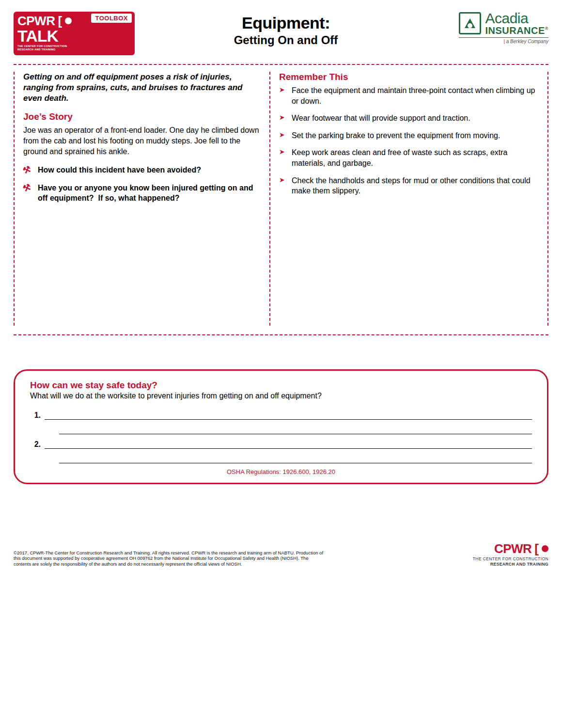TOOLBOX
CPWR [
TALK
THE CENTER FOR CONSTRUCTION
RESEARCH AND TRAINING
Equipment:
Getting On and Off
Acadia
INSURANCE®
| a Berkley Company
Getting on and off equipment poses a risk of injuries, ranging from sprains, cuts, and bruises to fractures and even death.
Joe’s Story
Joe was an operator of a front-end loader. One day he climbed down from the cab and lost his footing on muddy steps. Joe fell to the ground and sprained his ankle.
How could this incident have been avoided?
Have you or anyone you know been injured getting on and off equipment? If so, what happened?
Remember This
Face the equipment and maintain three-point contact when climbing up or down.
Wear footwear that will provide support and traction.
Set the parking brake to prevent the equipment from moving.
Keep work areas clean and free of waste such as scraps, extra materials, and garbage.
Check the handholds and steps for mud or other conditions that could make them slippery.
How can we stay safe today?
What will we do at the worksite to prevent injuries from getting on and off equipment?
1.
2.
OSHA Regulations: 1926.600, 1926.20
©2017, CPWR-The Center for Construction Research and Training. All rights reserved. CPWR is the research and training arm of NABTU. Production of this document was supported by cooperative agreement OH 009762 from the National Institute for Occupational Safety and Health (NIOSH). The contents are solely the responsibility of the authors and do not necessarily represent the official views of NIOSH.
CPWR [
THE CENTER FOR CONSTRUCTION
RESEARCH AND TRAINING